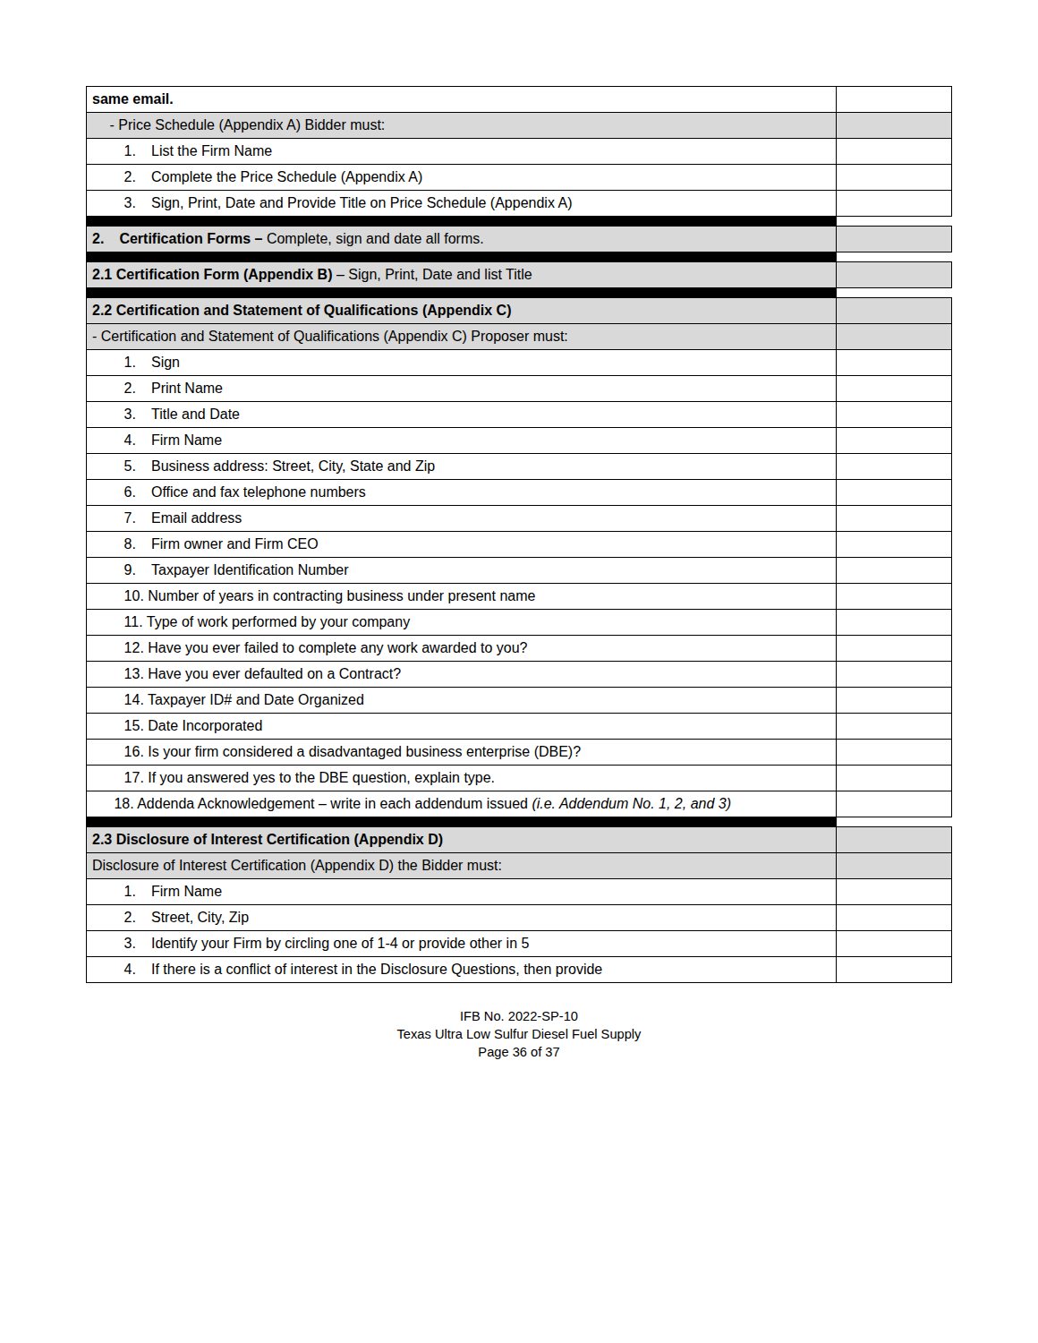| same email. | |
| - Price Schedule (Appendix A) Bidder must: | |
| 1. List the Firm Name | |
| 2. Complete the Price Schedule (Appendix A) | |
| 3. Sign, Print, Date and Provide Title on Price Schedule (Appendix A) | |
| 2. Certification Forms – Complete, sign and date all forms. | |
| 2.1 Certification Form (Appendix B) – Sign, Print, Date and list Title | |
| 2.2 Certification and Statement of Qualifications (Appendix C) | |
| - Certification and Statement of Qualifications (Appendix C) Proposer must: | |
| 1. Sign | |
| 2. Print Name | |
| 3. Title and Date | |
| 4. Firm Name | |
| 5. Business address: Street, City, State and Zip | |
| 6. Office and fax telephone numbers | |
| 7. Email address | |
| 8. Firm owner and Firm CEO | |
| 9. Taxpayer Identification Number | |
| 10. Number of years in contracting business under present name | |
| 11. Type of work performed by your company | |
| 12. Have you ever failed to complete any work awarded to you? | |
| 13. Have you ever defaulted on a Contract? | |
| 14. Taxpayer ID# and Date Organized | |
| 15. Date Incorporated | |
| 16. Is your firm considered a disadvantaged business enterprise (DBE)? | |
| 17. If you answered yes to the DBE question, explain type. | |
| 18. Addenda Acknowledgement – write in each addendum issued (i.e. Addendum No. 1, 2, and 3) | |
| 2.3 Disclosure of Interest Certification (Appendix D) | |
| Disclosure of Interest Certification (Appendix D) the Bidder must: | |
| 1. Firm Name | |
| 2. Street, City, Zip | |
| 3. Identify your Firm by circling one of 1-4 or provide other in 5 | |
| 4. If there is a conflict of interest in the Disclosure Questions, then provide | |
IFB No. 2022-SP-10
Texas Ultra Low Sulfur Diesel Fuel Supply
Page 36 of 37